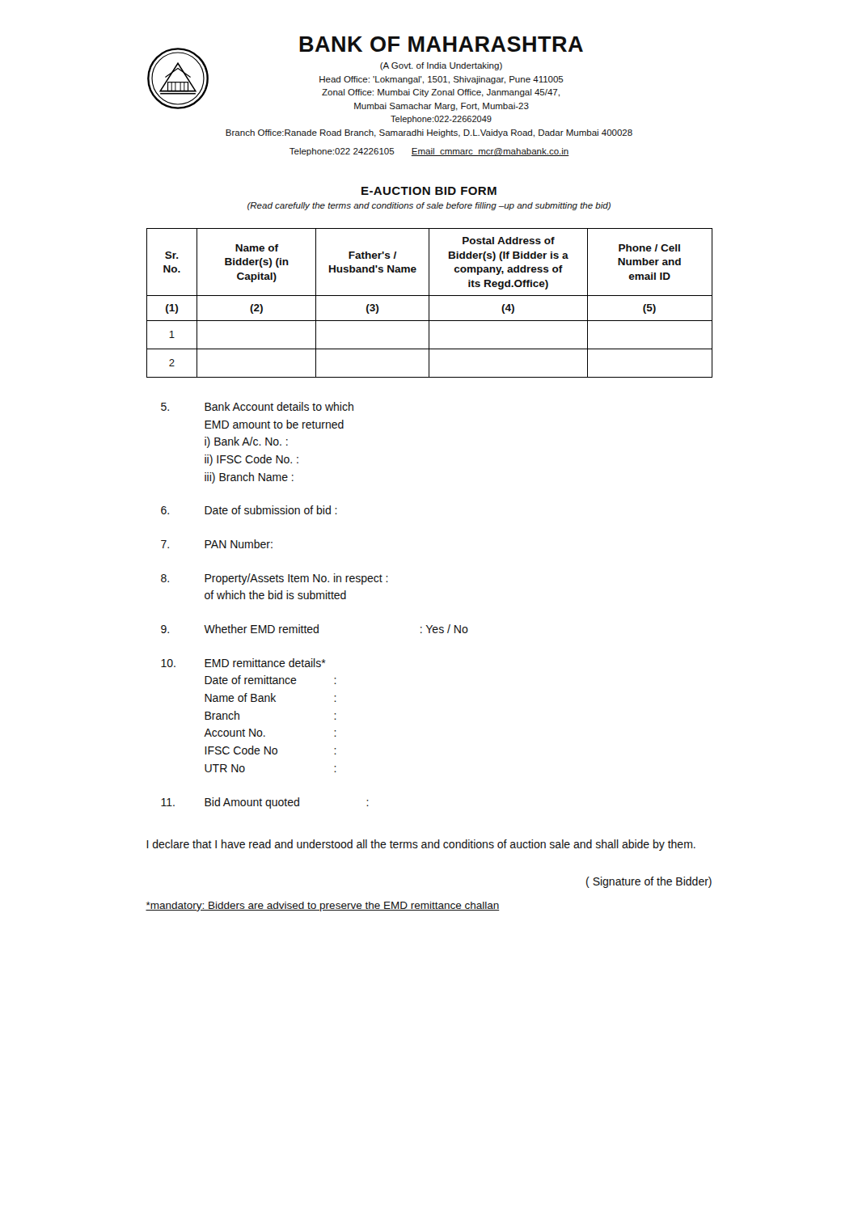BANK OF MAHARASHTRA
(A Govt. of India Undertaking)
Head Office: 'Lokmangal', 1501, Shivajinagar, Pune 411005
Zonal Office: Mumbai City Zonal Office, Janmangal 45/47,
Mumbai Samachar Marg, Fort, Mumbai-23
Telephone:022-22662049
Branch Office:Ranade Road Branch, Samaradhi Heights, D.L.Vaidya Road, Dadar Mumbai 400028
Telephone:022 24226105 Email cmmarc_mcr@mahabank.co.in
E-AUCTION BID FORM
(Read carefully the terms and conditions of sale before filling –up and submitting the bid)
| Sr. No. | Name of Bidder(s) (in Capital) | Father's / Husband's Name | Postal Address of Bidder(s) (If Bidder is a company, address of its Regd.Office) | Phone / Cell Number and email ID |
| --- | --- | --- | --- | --- |
| (1) | (2) | (3) | (4) | (5) |
| 1 | | | | |
| 2 | | | | |
5. Bank Account details to which
EMD amount to be returned
i) Bank A/c. No. :
ii) IFSC Code No. :
iii) Branch Name :
6. Date of submission of bid :
7. PAN Number:
8. Property/Assets Item No. in respect :
of which the bid is submitted
9. Whether EMD remitted : Yes / No
10. EMD remittance details*
Date of remittance: Name of Bank: Branch: Account No.: IFSC Code No: UTR No:
11. Bid Amount quoted:
I declare that I have read and understood all the terms and conditions of auction sale and shall abide by them.
( Signature of the Bidder)
*mandatory: Bidders are advised to preserve the EMD remittance challan